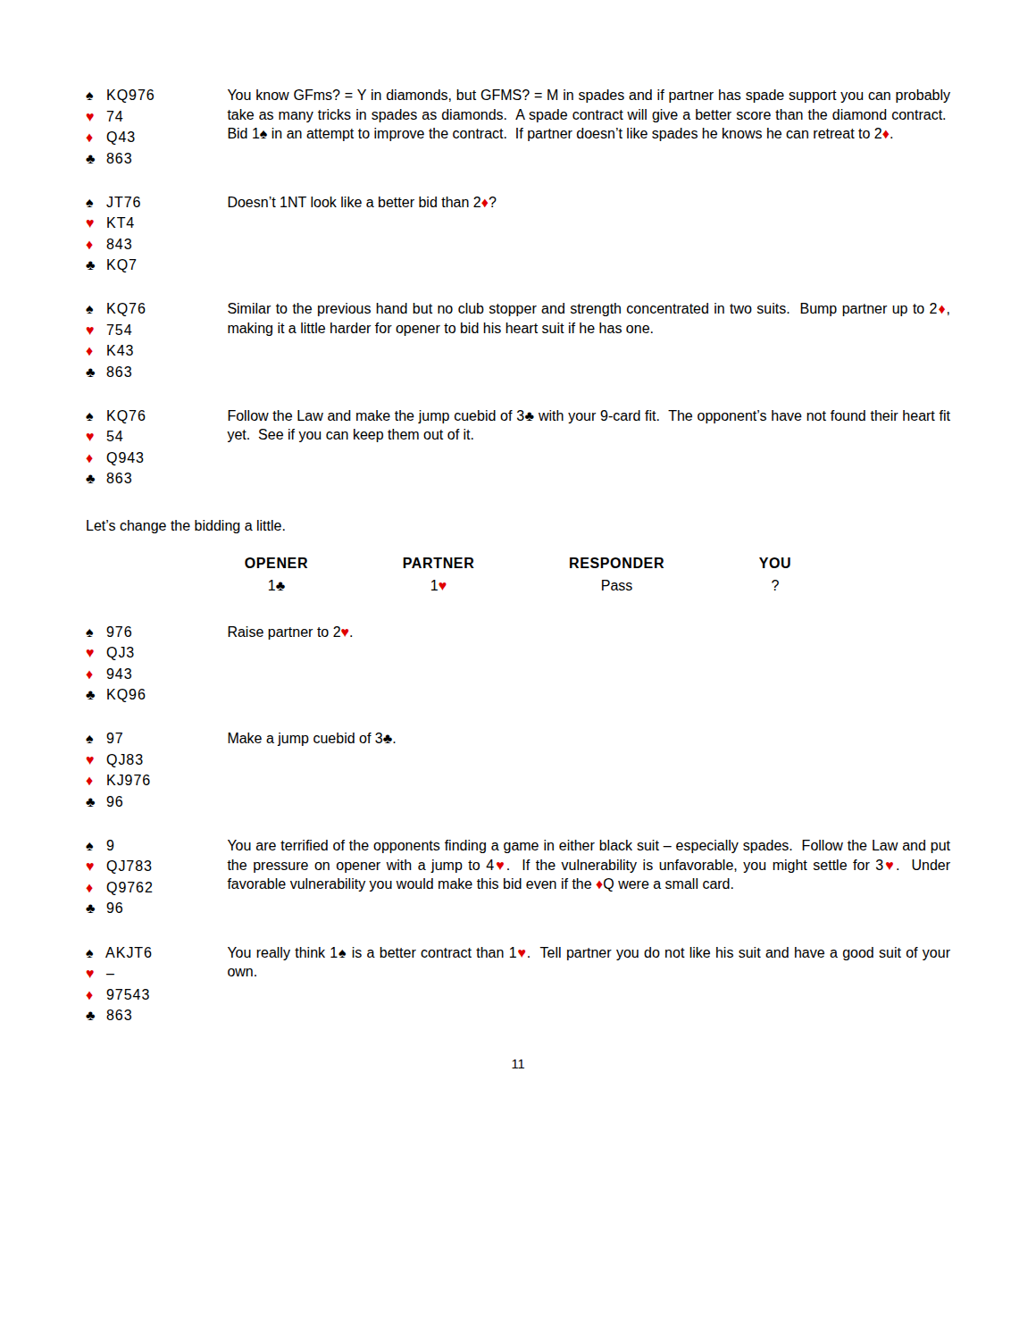♠ KQ976
♥ 74
♦ Q43
♣ 863
You know GFms? = Y in diamonds, but GFMS? = M in spades and if partner has spade support you can probably take as many tricks in spades as diamonds. A spade contract will give a better score than the diamond contract. Bid 1♠ in an attempt to improve the contract. If partner doesn’t like spades he knows he can retreat to 2♦.
♠ JT76
♥ KT4
♦ 843
♣ KQ7
Doesn’t 1NT look like a better bid than 2♦?
♠ KQ76
♥ 754
♦ K43
♣ 863
Similar to the previous hand but no club stopper and strength concentrated in two suits. Bump partner up to 2♦, making it a little harder for opener to bid his heart suit if he has one.
♠ KQ76
♥ 54
♦ Q943
♣ 863
Follow the Law and make the jump cuebid of 3♣ with your 9-card fit. The opponent’s have not found their heart fit yet. See if you can keep them out of it.
Let’s change the bidding a little.
| OPENER | PARTNER | RESPONDER | YOU |
| --- | --- | --- | --- |
| 1 ♣ | 1 ♥ | Pass | ? |
♠ 976
♥ QJ3
♦ 943
♣ KQ96
Raise partner to 2♥.
♠ 97
♥ QJ83
♦ KJ976
♣ 96
Make a jump cuebid of 3♣.
♠ 9
♥ QJ783
♦ Q9762
♣ 96
You are terrified of the opponents finding a game in either black suit – especially spades. Follow the Law and put the pressure on opener with a jump to 4♥. If the vulnerability is unfavorable, you might settle for 3♥. Under favorable vulnerability you would make this bid even if the ♦Q were a small card.
♠ AKJT6
♥ –
♦ 97543
♣ 863
You really think 1♠ is a better contract than 1♥. Tell partner you do not like his suit and have a good suit of your own.
11